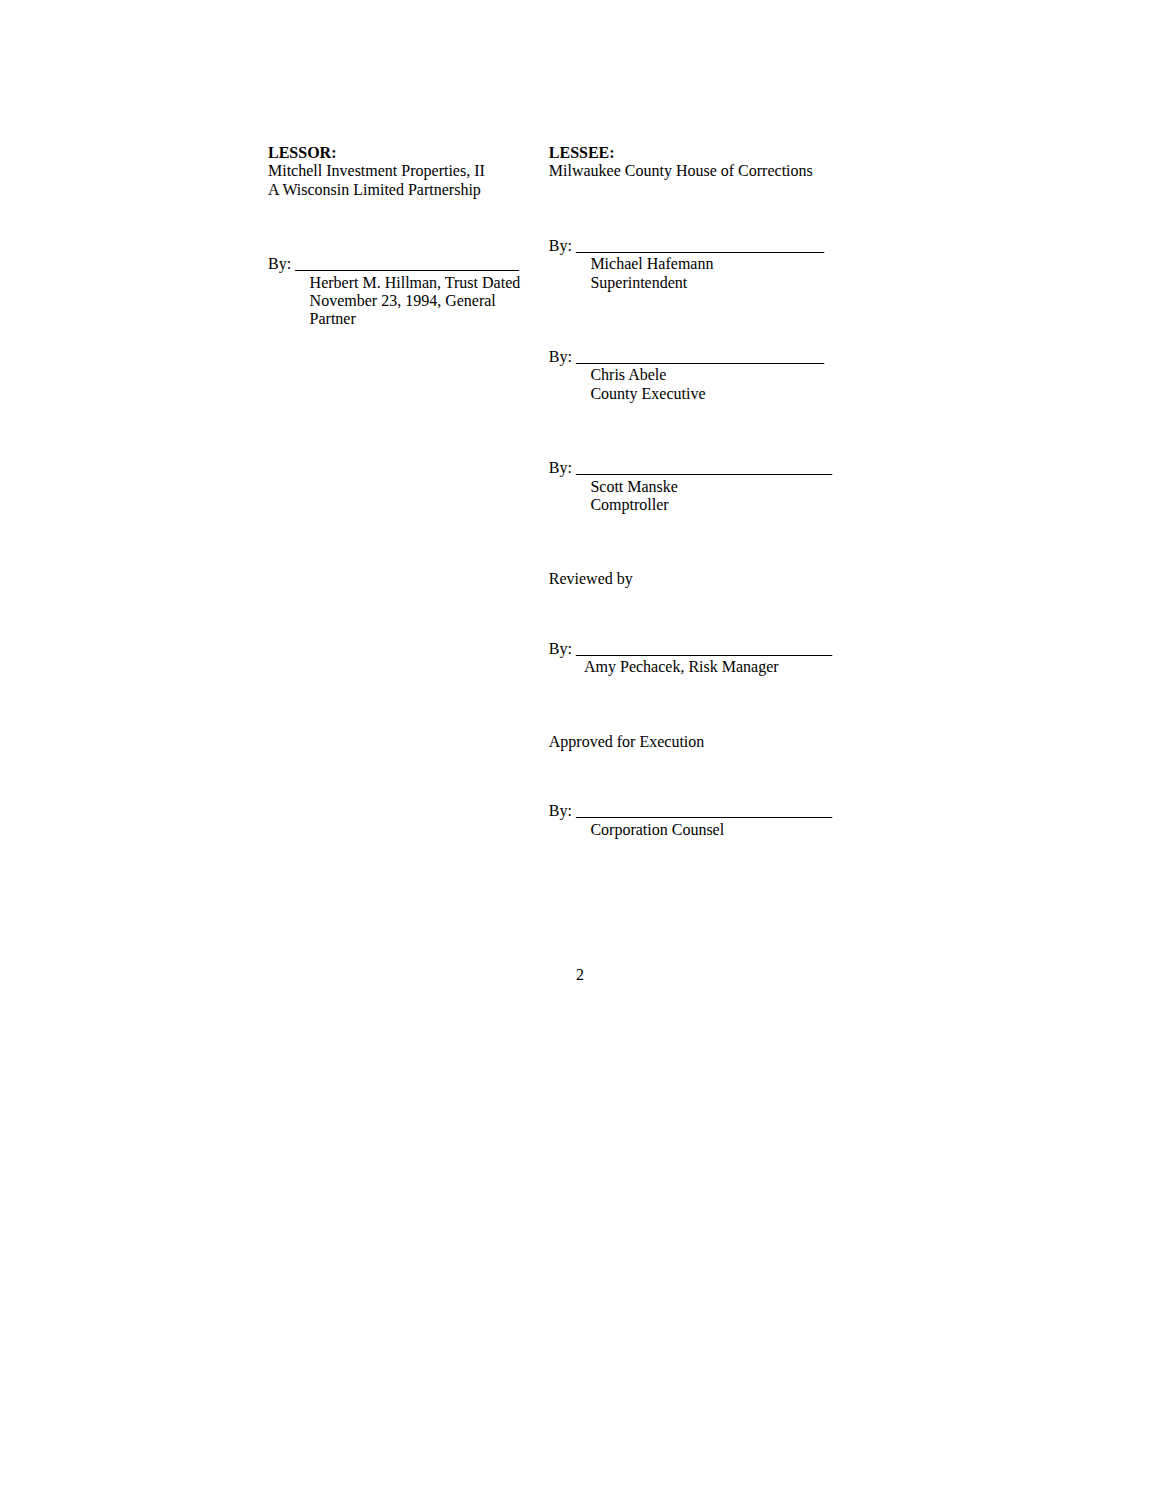LESSOR:
Mitchell Investment Properties, II
A Wisconsin Limited Partnership
By: ____________________________
Herbert M. Hillman, Trust Dated
November 23, 1994, General Partner
LESSEE:
Milwaukee County House of Corrections
By: _______________________________
Michael Hafemann
Superintendent
By: _______________________________
Chris Abele
County Executive
By: ________________________________
Scott Manske
Comptroller
Reviewed by
By: ________________________________
Amy Pechacek, Risk Manager
Approved for Execution
By: ________________________________
Corporation Counsel
2